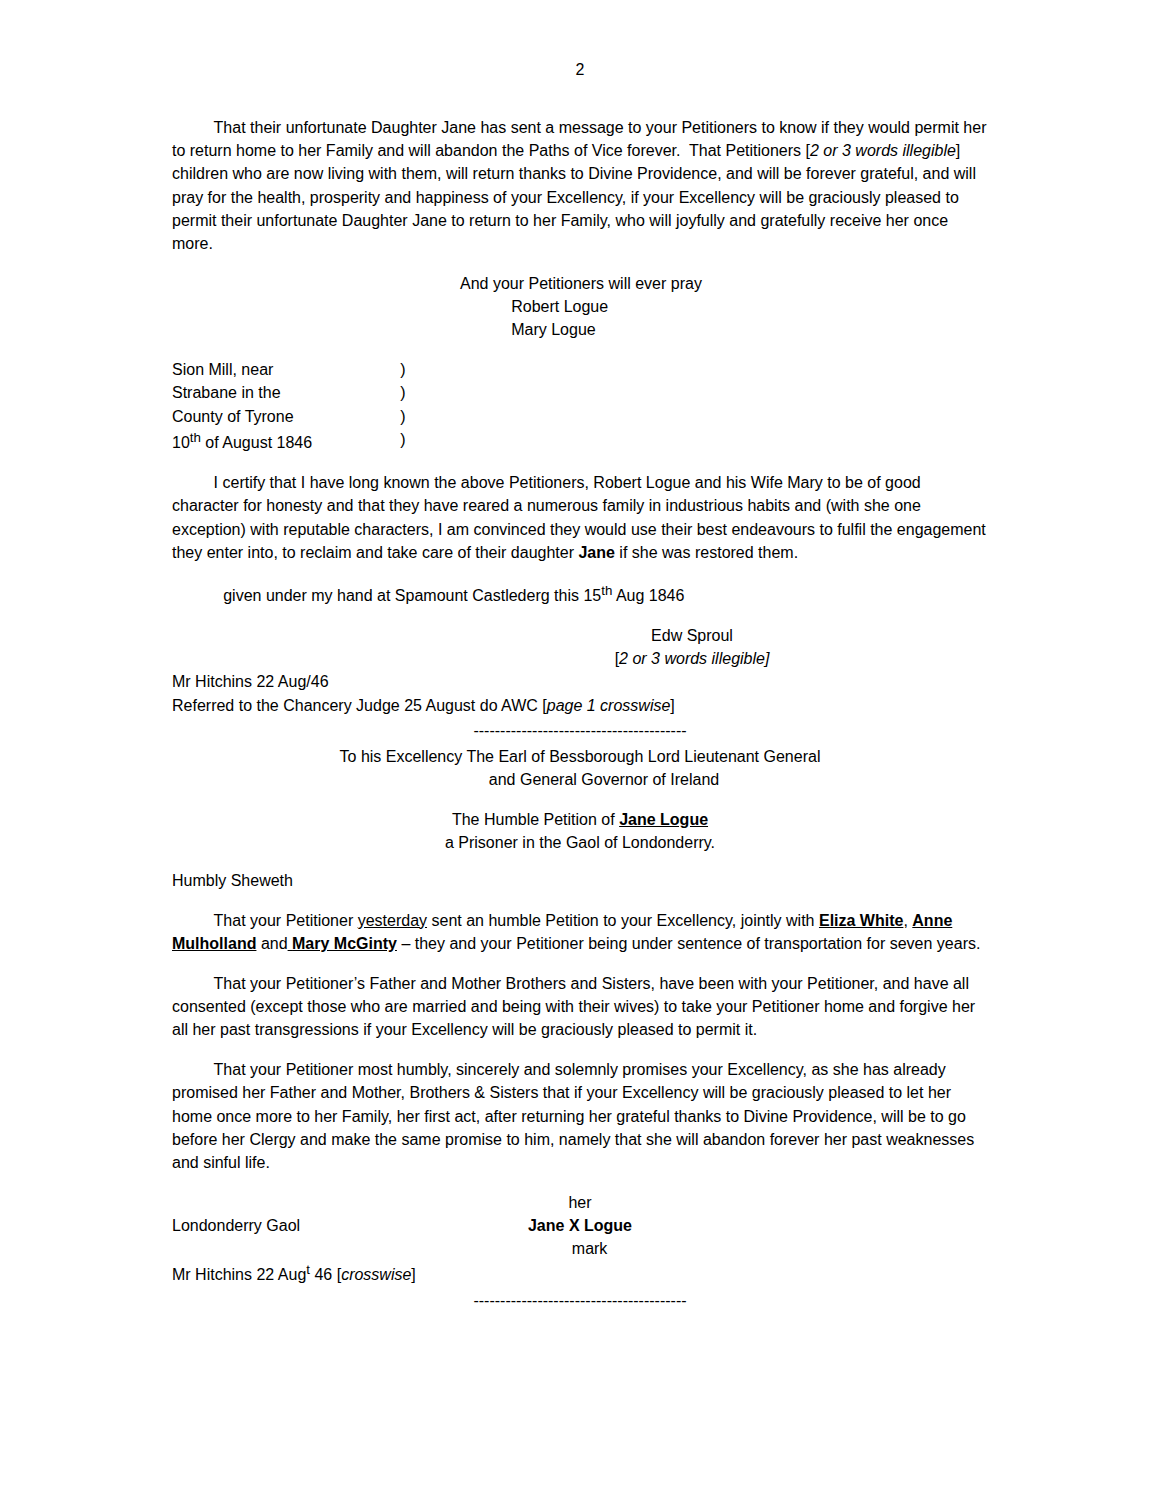2
That their unfortunate Daughter Jane has sent a message to your Petitioners to know if they would permit her to return home to her Family and will abandon the Paths of Vice forever. That Petitioners [2 or 3 words illegible] children who are now living with them, will return thanks to Divine Providence, and will be forever grateful, and will pray for the health, prosperity and happiness of your Excellency, if your Excellency will be graciously pleased to permit their unfortunate Daughter Jane to return to her Family, who will joyfully and gratefully receive her once more.
And your Petitioners will ever pray
Robert Logue
Mary Logue
| Sion Mill, near | ) |
| Strabane in the | ) |
| County of Tyrone | ) |
| 10 th of August 1846 | ) |
I certify that I have long known the above Petitioners, Robert Logue and his Wife Mary to be of good character for honesty and that they have reared a numerous family in industrious habits and (with she one exception) with reputable characters, I am convinced they would use their best endeavours to fulfil the engagement they enter into, to reclaim and take care of their daughter Jane if she was restored them.
given under my hand at Spamount Castlederg this 15th Aug 1846
Edw Sproul
[2 or 3 words illegible]
Mr Hitchins 22 Aug/46
Referred to the Chancery Judge 25 August do AWC [page 1 crosswise]
----------------------------------------
To his Excellency The Earl of Bessborough Lord Lieutenant General
and General Governor of Ireland
The Humble Petition of Jane Logue a Prisoner in the Gaol of Londonderry.
Humbly Sheweth
That your Petitioner yesterday sent an humble Petition to your Excellency, jointly with Eliza White, Anne Mulholland and Mary McGinty – they and your Petitioner being under sentence of transportation for seven years.
That your Petitioner’s Father and Mother Brothers and Sisters, have been with your Petitioner, and have all consented (except those who are married and being with their wives) to take your Petitioner home and forgive her all her past transgressions if your Excellency will be graciously pleased to permit it.
That your Petitioner most humbly, sincerely and solemnly promises your Excellency, as she has already promised her Father and Mother, Brothers & Sisters that if your Excellency will be graciously pleased to let her home once more to her Family, her first act, after returning her grateful thanks to Divine Providence, will be to go before her Clergy and make the same promise to him, namely that she will abandon forever her past weaknesses and sinful life.
| | her | |
| Londonderry Gaol | Jane X Logue | |
| | mark | |
Mr Hitchins 22 Augt 46 [crosswise]
----------------------------------------